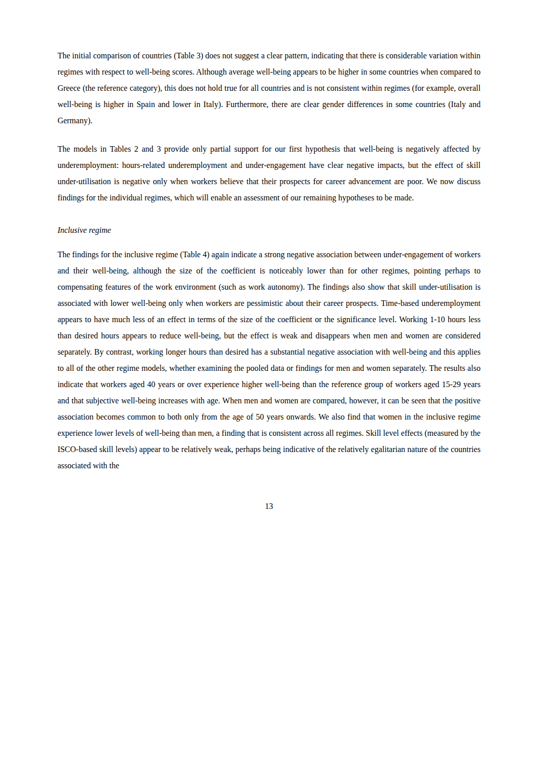The initial comparison of countries (Table 3) does not suggest a clear pattern, indicating that there is considerable variation within regimes with respect to well-being scores. Although average well-being appears to be higher in some countries when compared to Greece (the reference category), this does not hold true for all countries and is not consistent within regimes (for example, overall well-being is higher in Spain and lower in Italy). Furthermore, there are clear gender differences in some countries (Italy and Germany).
The models in Tables 2 and 3 provide only partial support for our first hypothesis that well-being is negatively affected by underemployment: hours-related underemployment and under-engagement have clear negative impacts, but the effect of skill under-utilisation is negative only when workers believe that their prospects for career advancement are poor. We now discuss findings for the individual regimes, which will enable an assessment of our remaining hypotheses to be made.
Inclusive regime
The findings for the inclusive regime (Table 4) again indicate a strong negative association between under-engagement of workers and their well-being, although the size of the coefficient is noticeably lower than for other regimes, pointing perhaps to compensating features of the work environment (such as work autonomy). The findings also show that skill under-utilisation is associated with lower well-being only when workers are pessimistic about their career prospects. Time-based underemployment appears to have much less of an effect in terms of the size of the coefficient or the significance level. Working 1-10 hours less than desired hours appears to reduce well-being, but the effect is weak and disappears when men and women are considered separately. By contrast, working longer hours than desired has a substantial negative association with well-being and this applies to all of the other regime models, whether examining the pooled data or findings for men and women separately. The results also indicate that workers aged 40 years or over experience higher well-being than the reference group of workers aged 15-29 years and that subjective well-being increases with age. When men and women are compared, however, it can be seen that the positive association becomes common to both only from the age of 50 years onwards. We also find that women in the inclusive regime experience lower levels of well-being than men, a finding that is consistent across all regimes. Skill level effects (measured by the ISCO-based skill levels) appear to be relatively weak, perhaps being indicative of the relatively egalitarian nature of the countries associated with the
13